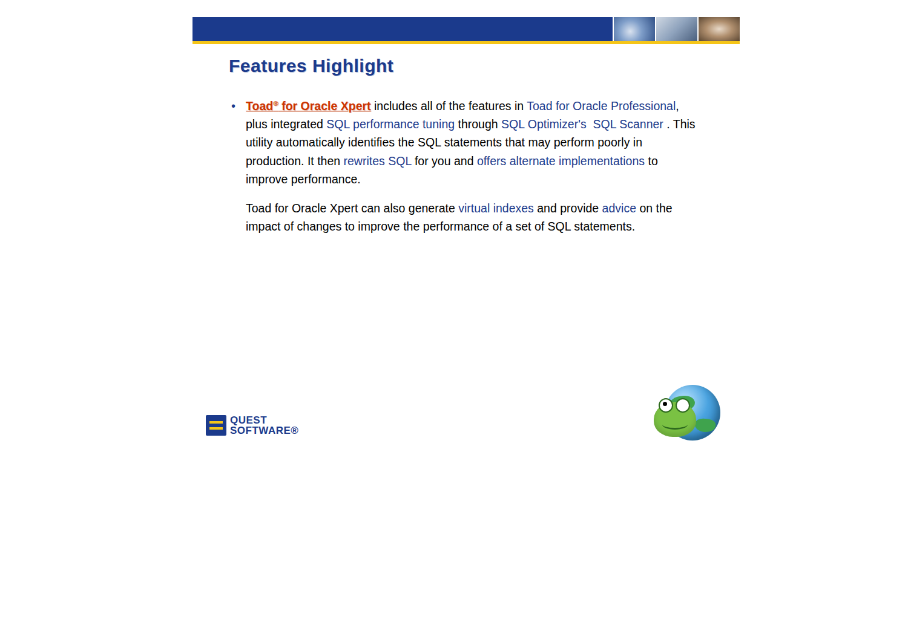Features Highlight
Toad® for Oracle Xpert includes all of the features in Toad for Oracle Professional, plus integrated SQL performance tuning through SQL Optimizer's SQL Scanner . This utility automatically identifies the SQL statements that may perform poorly in production. It then rewrites SQL for you and offers alternate implementations to improve performance.
Toad for Oracle Xpert can also generate virtual indexes and provide advice on the impact of changes to improve the performance of a set of SQL statements.
QUEST SOFTWARE®